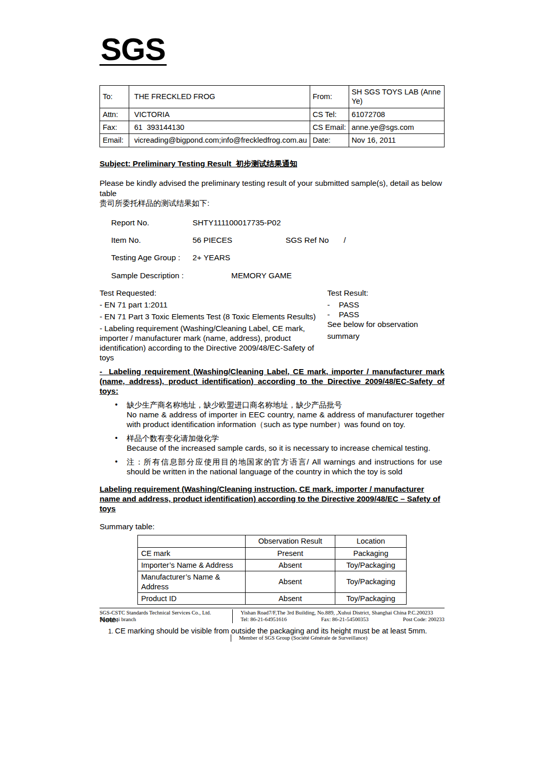SGS
| To: | THE FRECKLED FROG | From: | SH SGS TOYS LAB (Anne Ye) |
| Attn: | VICTORIA | CS Tel: | 61072708 |
| Fax: | 61 393144130 | CS Email: | anne.ye@sgs.com |
| Email: | vicreading@bigpond.com;info@freckledfrog.com.au | Date: | Nov 16, 2011 |
Subject: Preliminary Testing Result 初步测试结果通知
Please be kindly advised the preliminary testing result of your submitted sample(s), detail as below table
贵司所委托样品的测试结果如下:
Report No. SHTY111100017735-P02
Item No. 56 PIECES SGS Ref No /
Testing Age Group : 2+ YEARS
Sample Description : MEMORY GAME
Test Requested:
- EN 71 part 1:2011
- EN 71 Part 3 Toxic Elements Test (8 Toxic Elements Results)
- Labeling requirement (Washing/Cleaning Label, CE mark, importer / manufacturer mark (name, address), product identification) according to the Directive 2009/48/EC-Safety of toys
Test Result:
-PASS
-PASS
See below for observation
summary
- Labeling requirement (Washing/Cleaning Label, CE mark, importer / manufacturer mark (name, address), product identification) according to the Directive 2009/48/EC-Safety of toys:
缺少生产商名称地址，缺少欧盟进口商名称地址，缺少产品批号 No name & address of importer in EEC country, name & address of manufacturer together with product identification information（such as type number）was found on toy.
样品个数有变化请加做化学 Because of the increased sample cards, so it is necessary to increase chemical testing.
注：所有信息部分应使用目的地国家的官方语言/ All warnings and instructions for use should be written in the national language of the country in which the toy is sold
Labeling requirement (Washing/Cleaning instruction, CE mark, importer / manufacturer name and address, product identification) according to the Directive 2009/48/EC – Safety of toys
Summary table:
| | Observation Result | Location |
| --- | --- | --- |
| CE mark | Present | Packaging |
| Importer’s Name & Address | Absent | Toy/Packaging |
| Manufacturer’s Name & Address | Absent | Toy/Packaging |
| Product ID | Absent | Toy/Packaging |
Note:
CE marking should be visible from outside the packaging and its height must be at least 5mm.
SGS-CSTC Standards Technical Services Co., Ltd.
Shanghai branch
Yishan Road7/F,The 3rd Building, No.889, ,Xuhui District, Shanghai China P.C.200233
Tel: 86-21-64951616 Fax: 86-21-54500353 Post Code: 200233
Member of SGS Group (Société Générale de Surveillance)